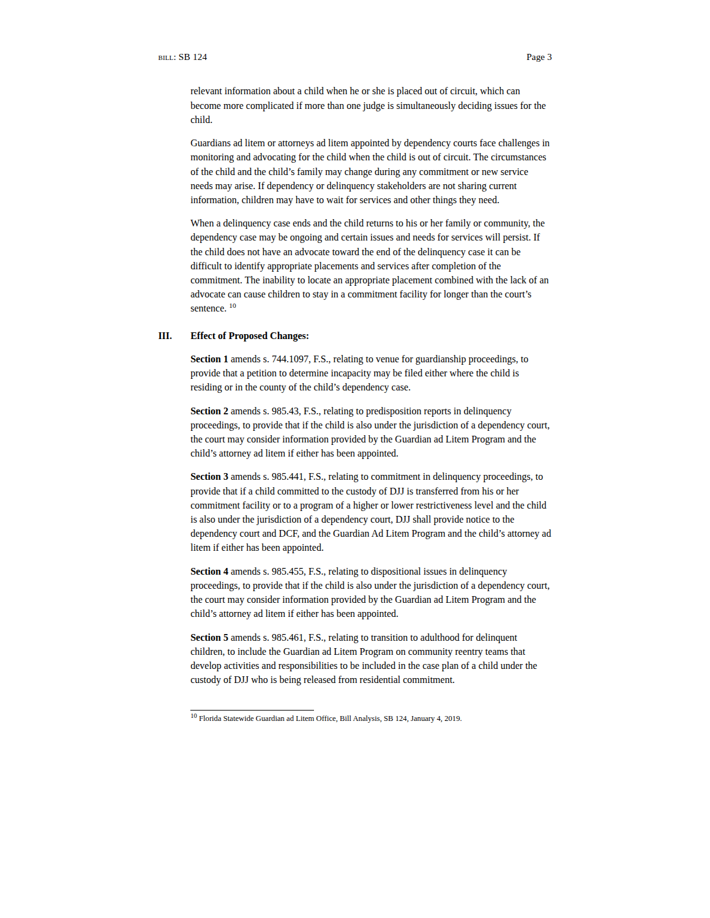BILL: SB 124
Page 3
relevant information about a child when he or she is placed out of circuit, which can become more complicated if more than one judge is simultaneously deciding issues for the child.
Guardians ad litem or attorneys ad litem appointed by dependency courts face challenges in monitoring and advocating for the child when the child is out of circuit. The circumstances of the child and the child’s family may change during any commitment or new service needs may arise. If dependency or delinquency stakeholders are not sharing current information, children may have to wait for services and other things they need.
When a delinquency case ends and the child returns to his or her family or community, the dependency case may be ongoing and certain issues and needs for services will persist. If the child does not have an advocate toward the end of the delinquency case it can be difficult to identify appropriate placements and services after completion of the commitment. The inability to locate an appropriate placement combined with the lack of an advocate can cause children to stay in a commitment facility for longer than the court’s sentence. 10
III. Effect of Proposed Changes:
Section 1 amends s. 744.1097, F.S., relating to venue for guardianship proceedings, to provide that a petition to determine incapacity may be filed either where the child is residing or in the county of the child’s dependency case.
Section 2 amends s. 985.43, F.S., relating to predisposition reports in delinquency proceedings, to provide that if the child is also under the jurisdiction of a dependency court, the court may consider information provided by the Guardian ad Litem Program and the child’s attorney ad litem if either has been appointed.
Section 3 amends s. 985.441, F.S., relating to commitment in delinquency proceedings, to provide that if a child committed to the custody of DJJ is transferred from his or her commitment facility or to a program of a higher or lower restrictiveness level and the child is also under the jurisdiction of a dependency court, DJJ shall provide notice to the dependency court and DCF, and the Guardian Ad Litem Program and the child’s attorney ad litem if either has been appointed.
Section 4 amends s. 985.455, F.S., relating to dispositional issues in delinquency proceedings, to provide that if the child is also under the jurisdiction of a dependency court, the court may consider information provided by the Guardian ad Litem Program and the child’s attorney ad litem if either has been appointed.
Section 5 amends s. 985.461, F.S., relating to transition to adulthood for delinquent children, to include the Guardian ad Litem Program on community reentry teams that develop activities and responsibilities to be included in the case plan of a child under the custody of DJJ who is being released from residential commitment.
10 Florida Statewide Guardian ad Litem Office, Bill Analysis, SB 124, January 4, 2019.